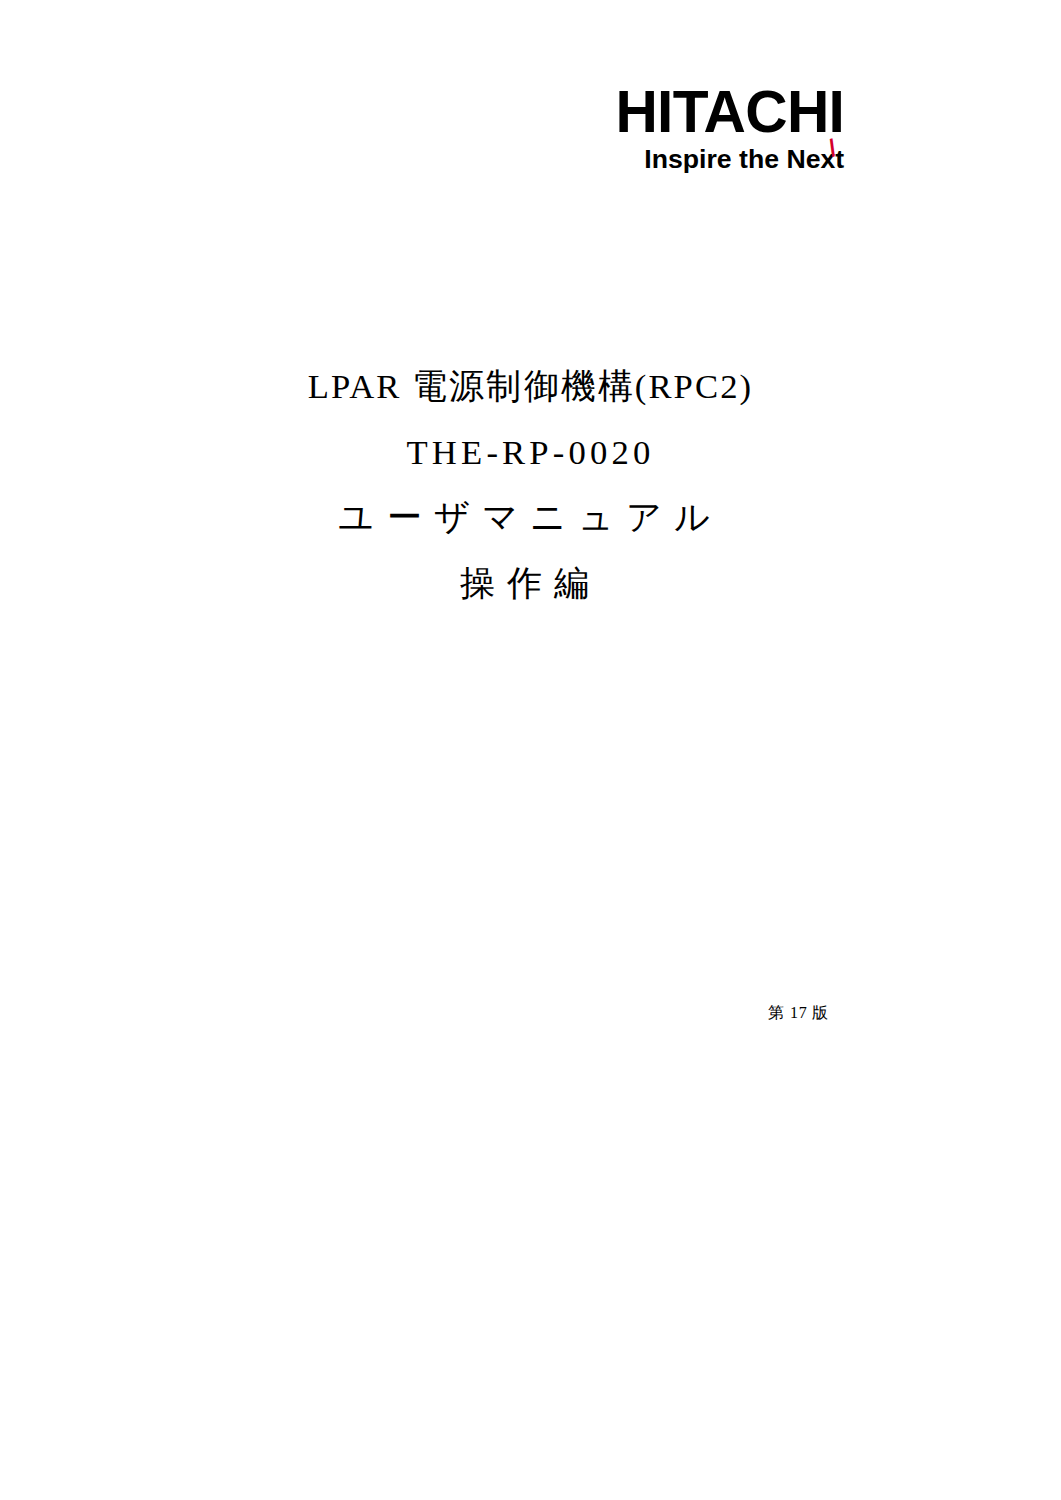HITACHI Inspire the Next/
LPAR 電源制御機構(RPC2)
THE-RP-0020
ユーザマニュアル
操作編
第 17 版